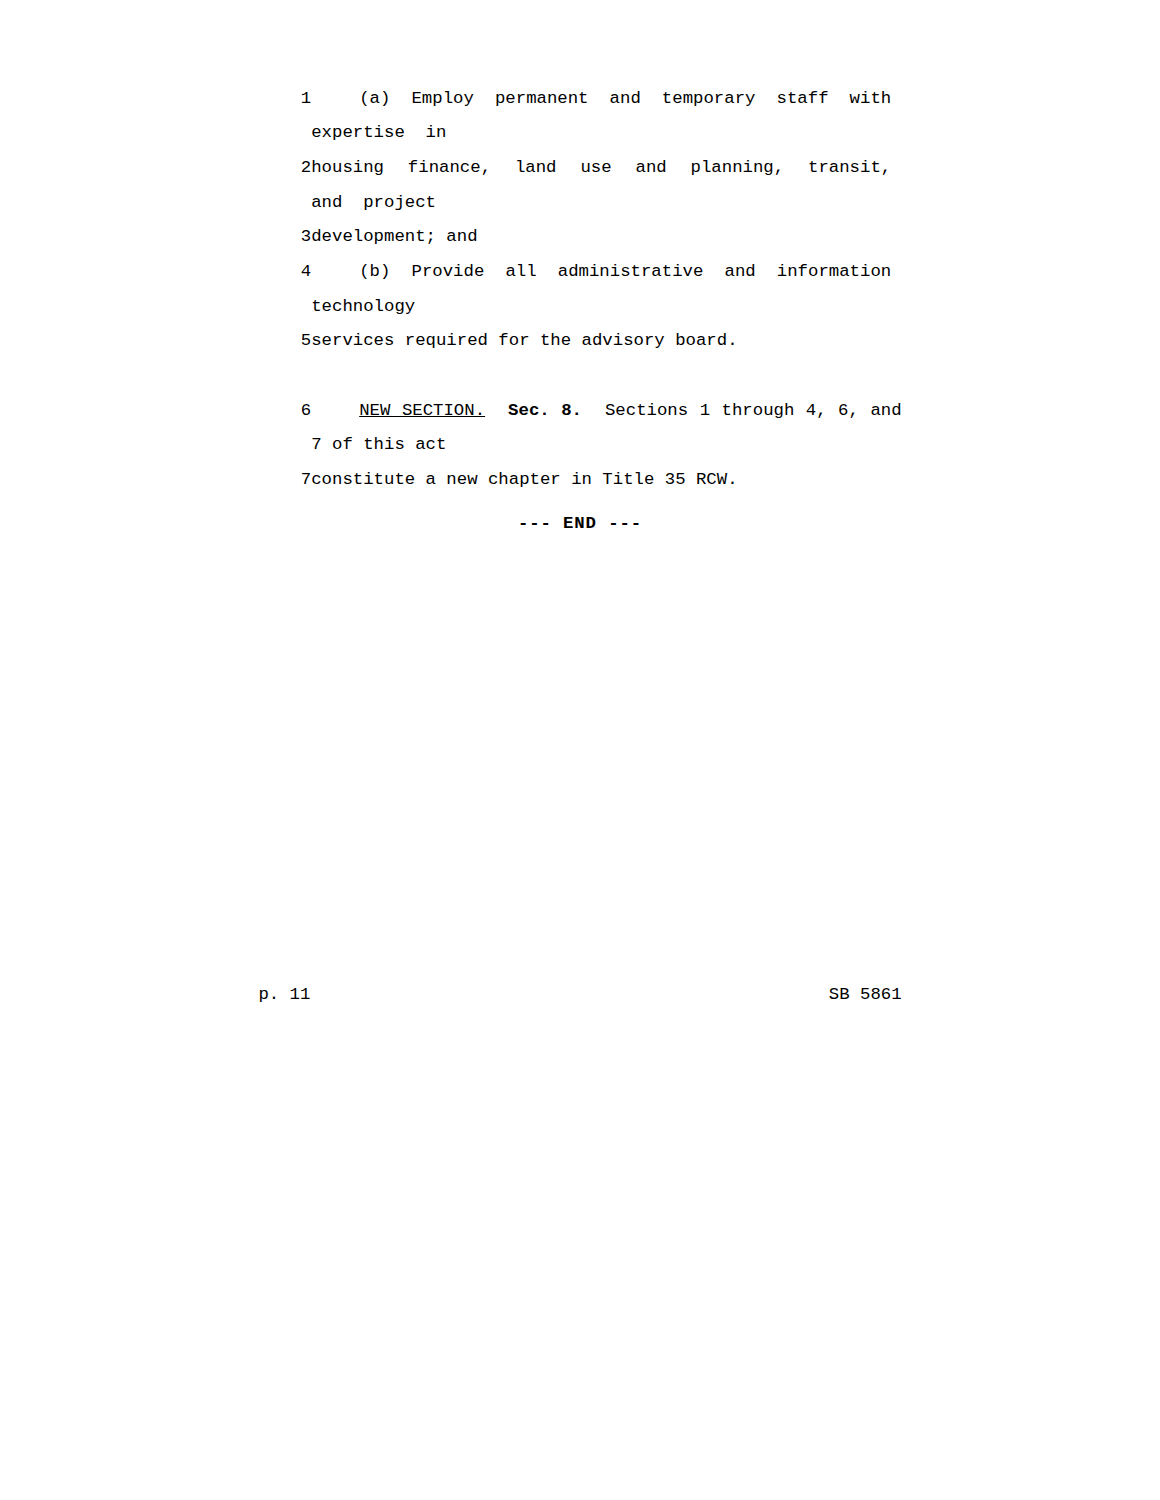| 1 | (a) Employ permanent and temporary staff with expertise in |
| 2 | housing finance, land use and planning, transit, and project |
| 3 | development; and |
| 4 | (b) Provide all administrative and information technology |
| 5 | services required for the advisory board. |
| 6 | NEW SECTION. Sec. 8. Sections 1 through 4, 6, and 7 of this act |
| 7 | constitute a new chapter in Title 35 RCW. |
--- END ---
p. 11 SB 5861